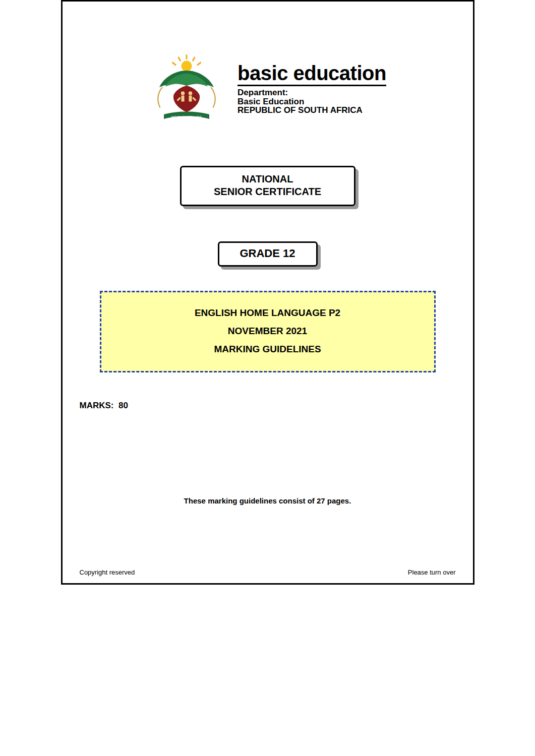!KE E: /XARRA //KE
basic education
Department:
Basic Education
REPUBLIC OF SOUTH AFRICA
NATIONAL
SENIOR CERTIFICATE
GRADE 12
ENGLISH HOME LANGUAGE P2
NOVEMBER 2021
MARKING GUIDELINES
MARKS: 80
These marking guidelines consist of 27 pages.
Copyright reserved Please turn over